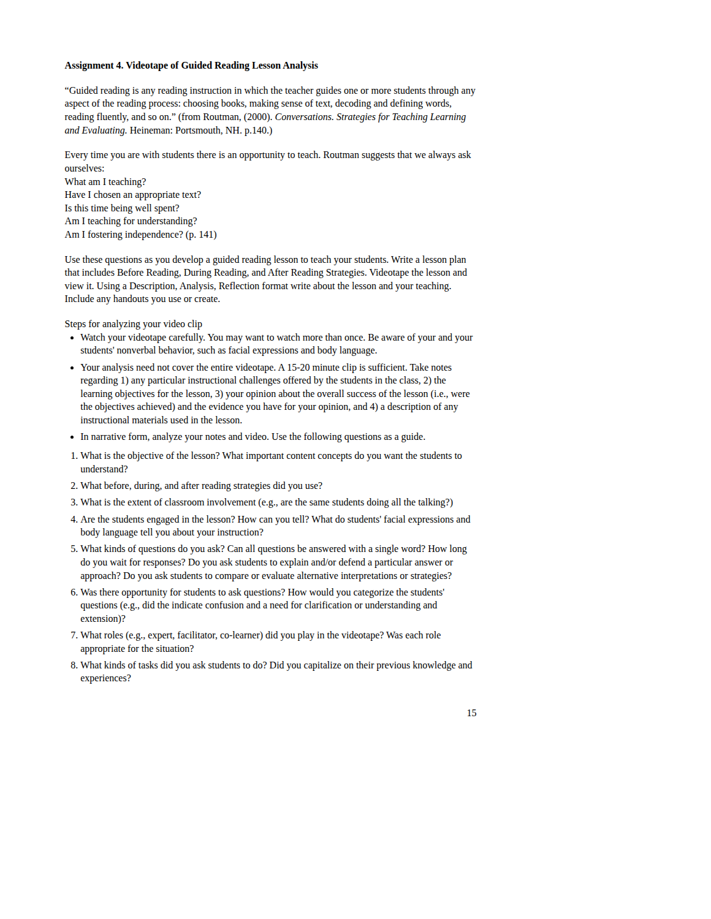Assignment 4. Videotape of Guided Reading Lesson Analysis
“Guided reading is any reading instruction in which the teacher guides one or more students through any aspect of the reading process: choosing books, making sense of text, decoding and defining words, reading fluently, and so on.” (from Routman, (2000). Conversations. Strategies for Teaching Learning and Evaluating. Heineman: Portsmouth, NH. p.140.)
Every time you are with students there is an opportunity to teach. Routman suggests that we always ask ourselves:
What am I teaching?
Have I chosen an appropriate text?
Is this time being well spent?
Am I teaching for understanding?
Am I fostering independence? (p. 141)
Use these questions as you develop a guided reading lesson to teach your students. Write a lesson plan that includes Before Reading, During Reading, and After Reading Strategies. Videotape the lesson and view it. Using a Description, Analysis, Reflection format write about the lesson and your teaching. Include any handouts you use or create.
Steps for analyzing your video clip
Watch your videotape carefully. You may want to watch more than once. Be aware of your and your students' nonverbal behavior, such as facial expressions and body language.
Your analysis need not cover the entire videotape. A 15-20 minute clip is sufficient. Take notes regarding 1) any particular instructional challenges offered by the students in the class, 2) the learning objectives for the lesson, 3) your opinion about the overall success of the lesson (i.e., were the objectives achieved) and the evidence you have for your opinion, and 4) a description of any instructional materials used in the lesson.
In narrative form, analyze your notes and video. Use the following questions as a guide.
What is the objective of the lesson? What important content concepts do you want the students to understand?
What before, during, and after reading strategies did you use?
What is the extent of classroom involvement (e.g., are the same students doing all the talking?)
Are the students engaged in the lesson? How can you tell? What do students' facial expressions and body language tell you about your instruction?
What kinds of questions do you ask? Can all questions be answered with a single word? How long do you wait for responses? Do you ask students to explain and/or defend a particular answer or approach? Do you ask students to compare or evaluate alternative interpretations or strategies?
Was there opportunity for students to ask questions? How would you categorize the students' questions (e.g., did the indicate confusion and a need for clarification or understanding and extension)?
What roles (e.g., expert, facilitator, co-learner) did you play in the videotape? Was each role appropriate for the situation?
What kinds of tasks did you ask students to do? Did you capitalize on their previous knowledge and experiences?
15